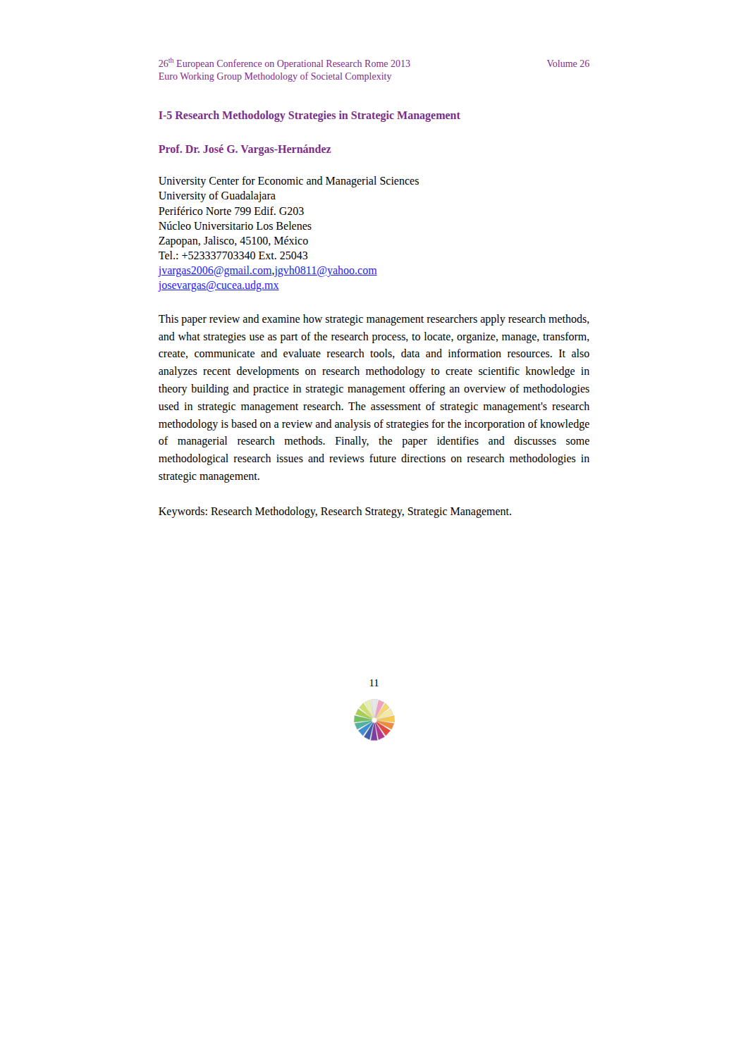26th European Conference on Operational Research Rome 2013 Volume 26
Euro Working Group Methodology of Societal Complexity
I-5 Research Methodology Strategies in Strategic Management
Prof. Dr. José G. Vargas-Hernández
University Center for Economic and Managerial Sciences
University of Guadalajara
Periférico Norte 799 Edif. G203
Núcleo Universitario Los Belenes
Zapopan, Jalisco, 45100, México
Tel.: +523337703340 Ext. 25043
jvargas2006@gmail.com,jgvh0811@yahoo.com
josevargas@cucea.udg.mx
This paper review and examine how strategic management researchers apply research methods, and what strategies use as part of the research process, to locate, organize, manage, transform, create, communicate and evaluate research tools, data and information resources. It also analyzes recent developments on research methodology to create scientific knowledge in theory building and practice in strategic management offering an overview of methodologies used in strategic management research. The assessment of strategic management's research methodology is based on a review and analysis of strategies for the incorporation of knowledge of managerial research methods. Finally, the paper identifies and discusses some methodological research issues and reviews future directions on research methodologies in strategic management.
Keywords: Research Methodology, Research Strategy, Strategic Management.
11